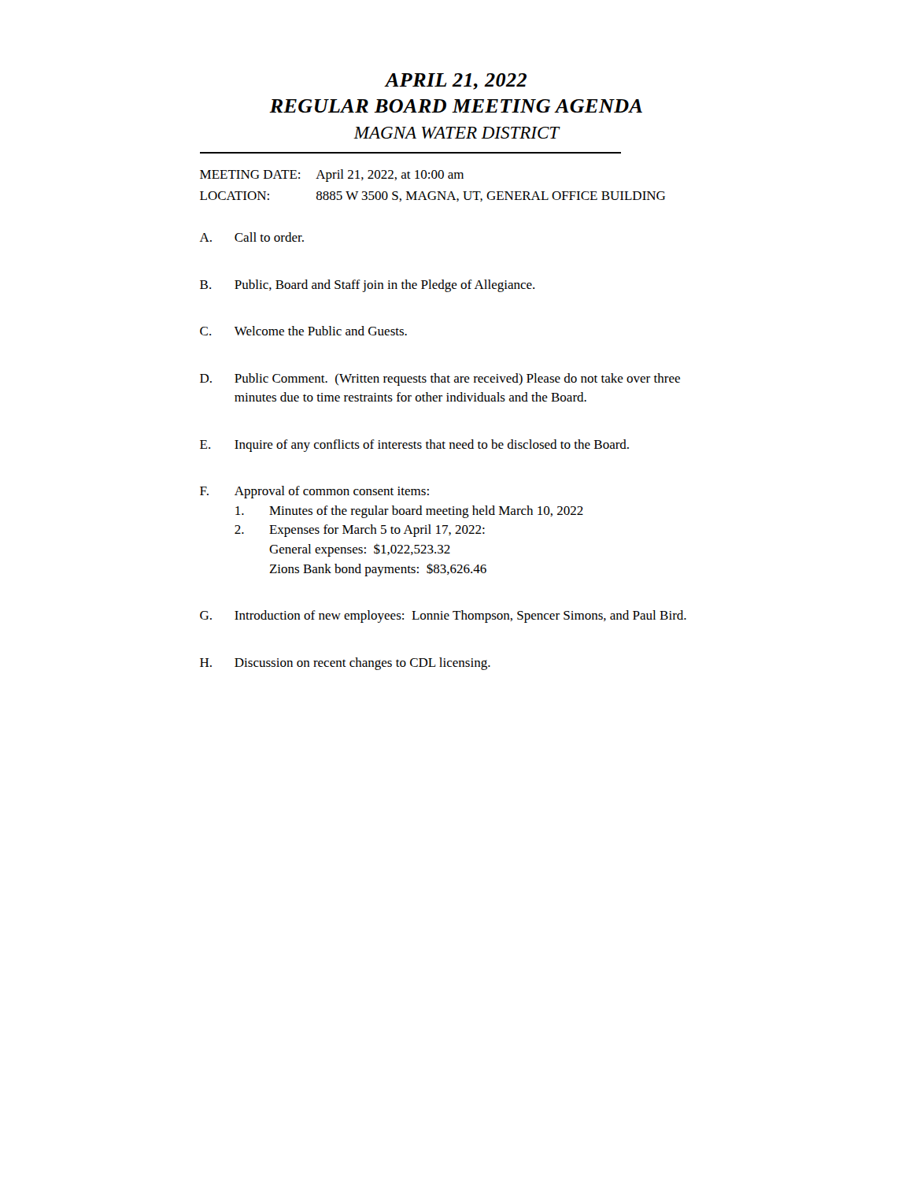APRIL 21, 2022
REGULAR BOARD MEETING AGENDA
MAGNA WATER DISTRICT
| MEETING DATE: | April 21, 2022, at 10:00 am |
| LOCATION: | 8885 W 3500 S, MAGNA, UT, GENERAL OFFICE BUILDING |
A. Call to order.
B. Public, Board and Staff join in the Pledge of Allegiance.
C. Welcome the Public and Guests.
D. Public Comment. (Written requests that are received) Please do not take over three minutes due to time restraints for other individuals and the Board.
E. Inquire of any conflicts of interests that need to be disclosed to the Board.
F. Approval of common consent items:
1. Minutes of the regular board meeting held March 10, 2022
2. Expenses for March 5 to April 17, 2022:
General expenses: $1,022,523.32
Zions Bank bond payments: $83,626.46
G. Introduction of new employees: Lonnie Thompson, Spencer Simons, and Paul Bird.
H. Discussion on recent changes to CDL licensing.